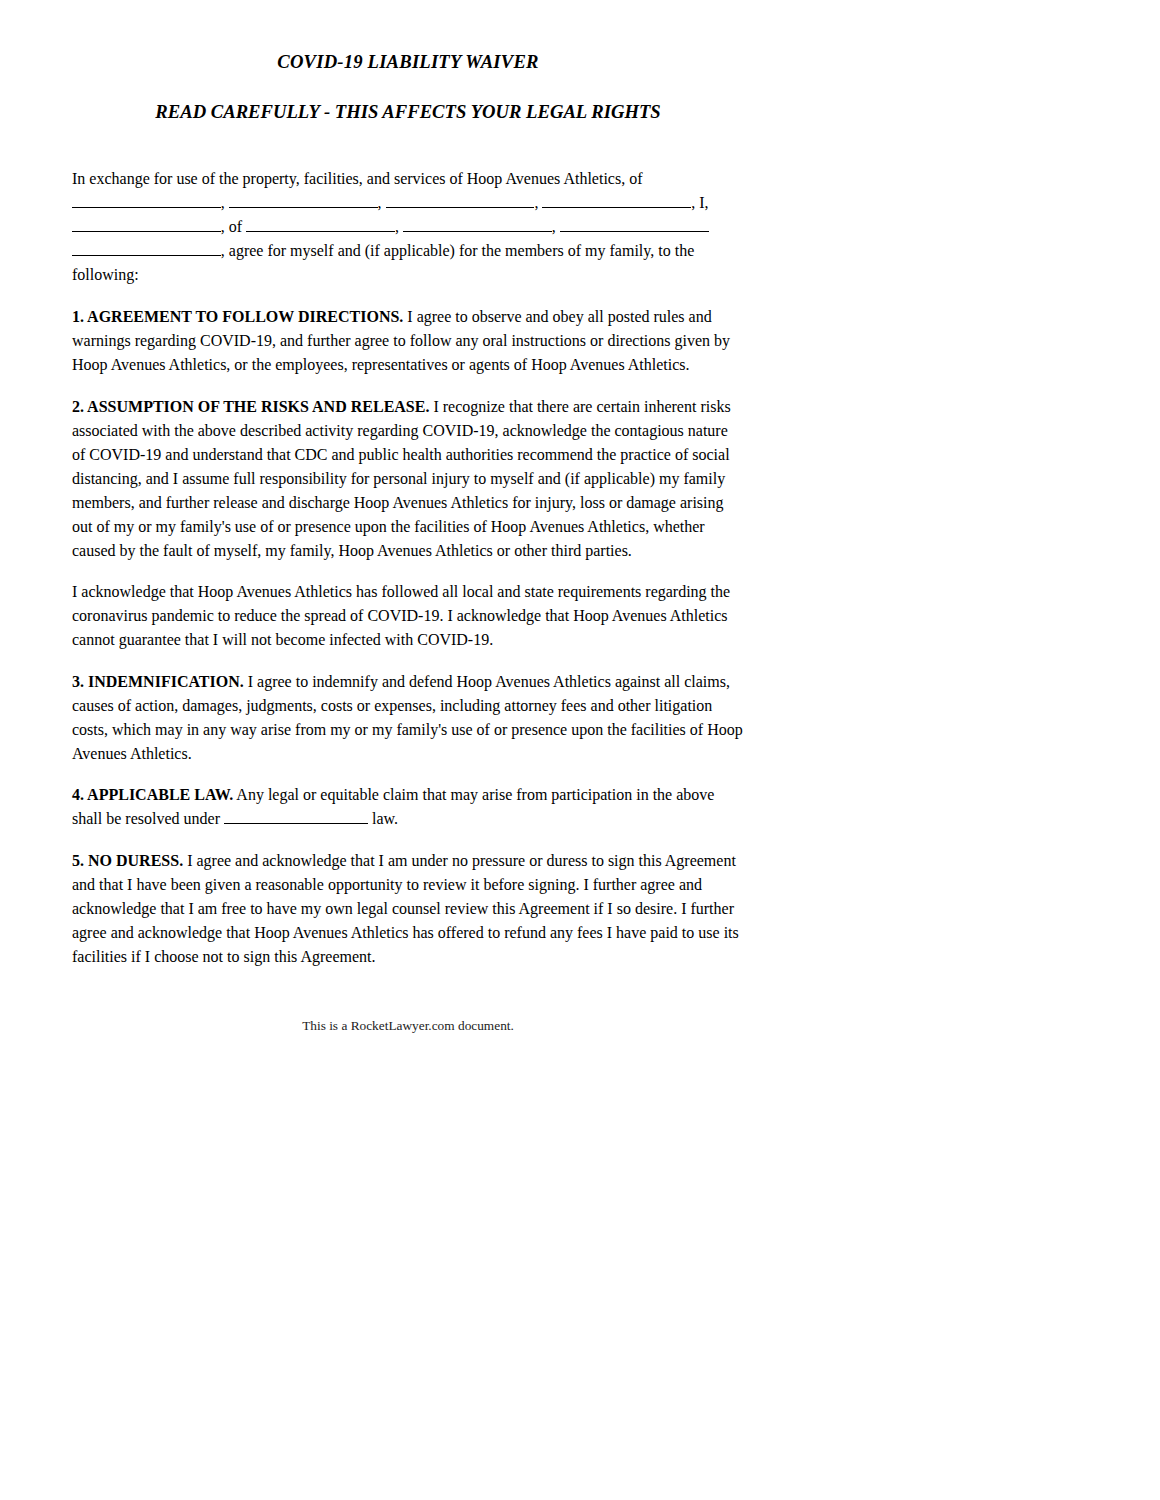COVID-19 LIABILITY WAIVER
READ CAREFULLY - THIS AFFECTS YOUR LEGAL RIGHTS
In exchange for use of the property, facilities, and services of Hoop Avenues Athletics, of , , , , I, , of , , , agree for myself and (if applicable) for the members of my family, to the following:
1. AGREEMENT TO FOLLOW DIRECTIONS. I agree to observe and obey all posted rules and warnings regarding COVID-19, and further agree to follow any oral instructions or directions given by Hoop Avenues Athletics, or the employees, representatives or agents of Hoop Avenues Athletics.
2. ASSUMPTION OF THE RISKS AND RELEASE. I recognize that there are certain inherent risks associated with the above described activity regarding COVID-19, acknowledge the contagious nature of COVID-19 and understand that CDC and public health authorities recommend the practice of social distancing, and I assume full responsibility for personal injury to myself and (if applicable) my family members, and further release and discharge Hoop Avenues Athletics for injury, loss or damage arising out of my or my family's use of or presence upon the facilities of Hoop Avenues Athletics, whether caused by the fault of myself, my family, Hoop Avenues Athletics or other third parties.
I acknowledge that Hoop Avenues Athletics has followed all local and state requirements regarding the coronavirus pandemic to reduce the spread of COVID-19. I acknowledge that Hoop Avenues Athletics cannot guarantee that I will not become infected with COVID-19.
3. INDEMNIFICATION. I agree to indemnify and defend Hoop Avenues Athletics against all claims, causes of action, damages, judgments, costs or expenses, including attorney fees and other litigation costs, which may in any way arise from my or my family's use of or presence upon the facilities of Hoop Avenues Athletics.
4. APPLICABLE LAW. Any legal or equitable claim that may arise from participation in the above shall be resolved under law.
5. NO DURESS. I agree and acknowledge that I am under no pressure or duress to sign this Agreement and that I have been given a reasonable opportunity to review it before signing. I further agree and acknowledge that I am free to have my own legal counsel review this Agreement if I so desire. I further agree and acknowledge that Hoop Avenues Athletics has offered to refund any fees I have paid to use its facilities if I choose not to sign this Agreement.
This is a RocketLawyer.com document.